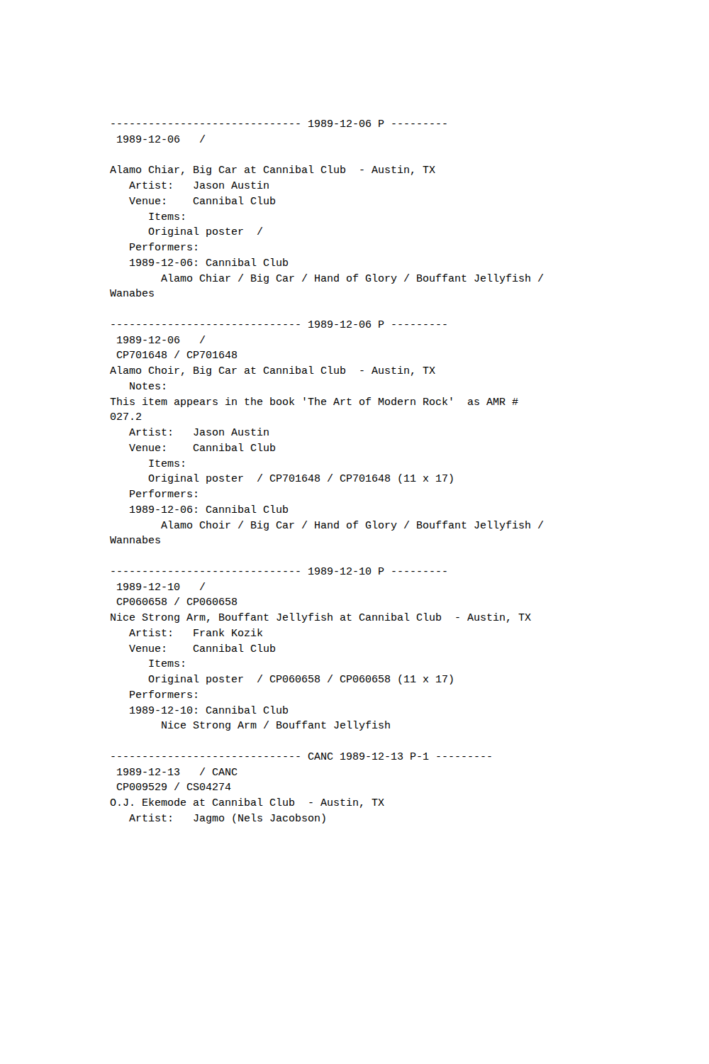------------------------------ 1989-12-06 P ---------
 1989-12-06   / 

Alamo Chiar, Big Car at Cannibal Club  - Austin, TX
   Artist:   Jason Austin
   Venue:    Cannibal Club
      Items:
      Original poster  / 
   Performers:
   1989-12-06: Cannibal Club
        Alamo Chiar / Big Car / Hand of Glory / Bouffant Jellyfish / 
Wanabes

------------------------------ 1989-12-06 P ---------
 1989-12-06   / 
 CP701648 / CP701648
Alamo Choir, Big Car at Cannibal Club  - Austin, TX
   Notes: 
This item appears in the book 'The Art of Modern Rock'  as AMR # 
027.2
   Artist:   Jason Austin
   Venue:    Cannibal Club
      Items:
      Original poster  / CP701648 / CP701648 (11 x 17)
   Performers:
   1989-12-06: Cannibal Club
        Alamo Choir / Big Car / Hand of Glory / Bouffant Jellyfish / 
Wannabes

------------------------------ 1989-12-10 P ---------
 1989-12-10   / 
 CP060658 / CP060658
Nice Strong Arm, Bouffant Jellyfish at Cannibal Club  - Austin, TX
   Artist:   Frank Kozik
   Venue:    Cannibal Club
      Items:
      Original poster  / CP060658 / CP060658 (11 x 17)
   Performers:
   1989-12-10: Cannibal Club
        Nice Strong Arm / Bouffant Jellyfish

------------------------------ CANC 1989-12-13 P-1 ---------
 1989-12-13   / CANC 
 CP009529 / CS04274
O.J. Ekemode at Cannibal Club  - Austin, TX
   Artist:   Jagmo (Nels Jacobson)